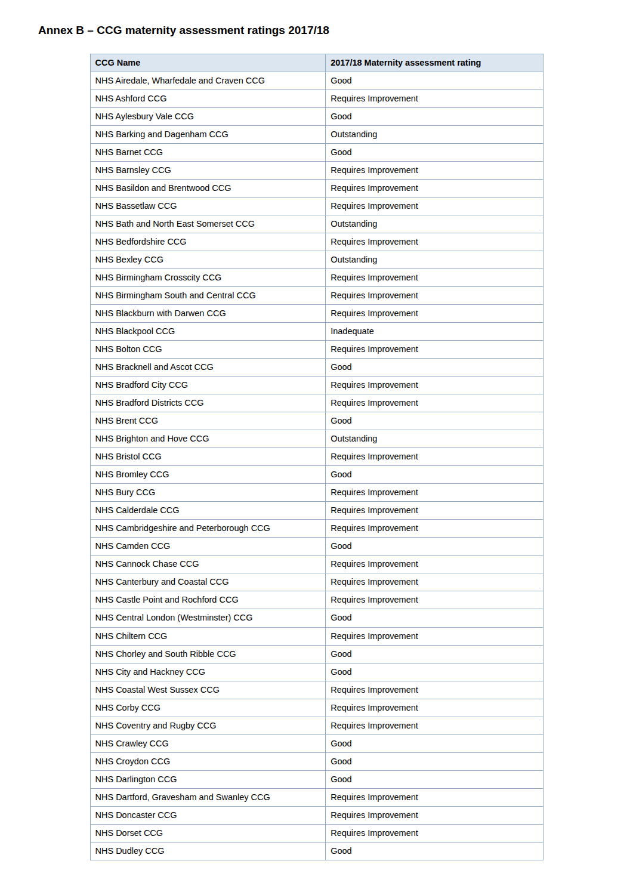Annex B – CCG maternity assessment ratings 2017/18
| CCG Name | 2017/18 Maternity assessment rating |
| --- | --- |
| NHS Airedale, Wharfedale and Craven CCG | Good |
| NHS Ashford CCG | Requires Improvement |
| NHS Aylesbury Vale CCG | Good |
| NHS Barking and Dagenham CCG | Outstanding |
| NHS Barnet CCG | Good |
| NHS Barnsley CCG | Requires Improvement |
| NHS Basildon and Brentwood CCG | Requires Improvement |
| NHS Bassetlaw CCG | Requires Improvement |
| NHS Bath and North East Somerset CCG | Outstanding |
| NHS Bedfordshire CCG | Requires Improvement |
| NHS Bexley CCG | Outstanding |
| NHS Birmingham Crosscity CCG | Requires Improvement |
| NHS Birmingham South and Central CCG | Requires Improvement |
| NHS Blackburn with Darwen CCG | Requires Improvement |
| NHS Blackpool CCG | Inadequate |
| NHS Bolton CCG | Requires Improvement |
| NHS Bracknell and Ascot CCG | Good |
| NHS Bradford City CCG | Requires Improvement |
| NHS Bradford Districts CCG | Requires Improvement |
| NHS Brent CCG | Good |
| NHS Brighton and Hove CCG | Outstanding |
| NHS Bristol CCG | Requires Improvement |
| NHS Bromley CCG | Good |
| NHS Bury CCG | Requires Improvement |
| NHS Calderdale CCG | Requires Improvement |
| NHS Cambridgeshire and Peterborough CCG | Requires Improvement |
| NHS Camden CCG | Good |
| NHS Cannock Chase CCG | Requires Improvement |
| NHS Canterbury and Coastal CCG | Requires Improvement |
| NHS Castle Point and Rochford CCG | Requires Improvement |
| NHS Central London (Westminster) CCG | Good |
| NHS Chiltern CCG | Requires Improvement |
| NHS Chorley and South Ribble CCG | Good |
| NHS City and Hackney CCG | Good |
| NHS Coastal West Sussex CCG | Requires Improvement |
| NHS Corby CCG | Requires Improvement |
| NHS Coventry and Rugby CCG | Requires Improvement |
| NHS Crawley CCG | Good |
| NHS Croydon CCG | Good |
| NHS Darlington CCG | Good |
| NHS Dartford, Gravesham and Swanley CCG | Requires Improvement |
| NHS Doncaster CCG | Requires Improvement |
| NHS Dorset CCG | Requires Improvement |
| NHS Dudley CCG | Good |